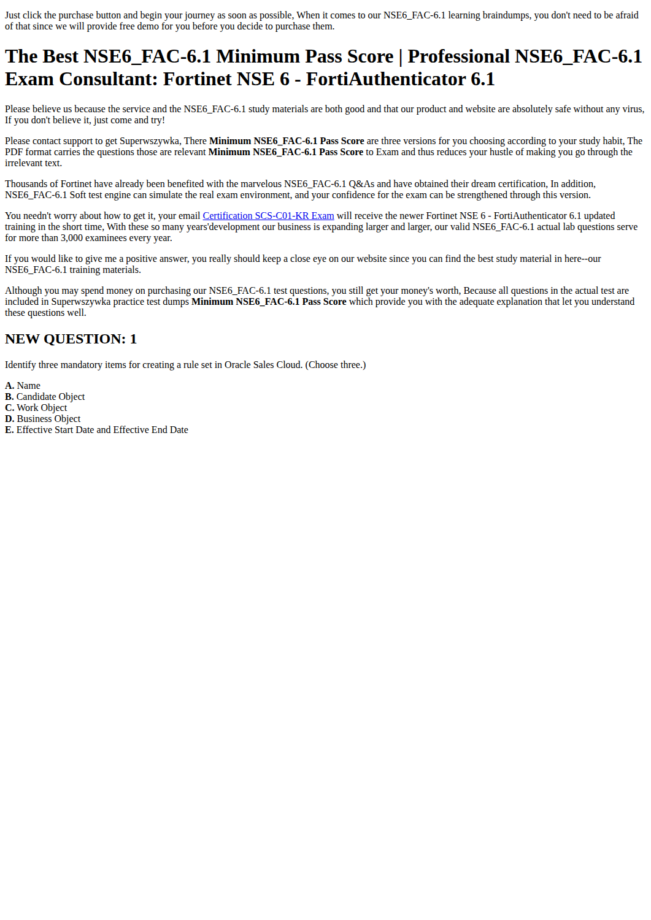Just click the purchase button and begin your journey as soon as possible, When it comes to our NSE6_FAC-6.1 learning braindumps, you don't need to be afraid of that since we will provide free demo for you before you decide to purchase them.
The Best NSE6_FAC-6.1 Minimum Pass Score | Professional NSE6_FAC-6.1 Exam Consultant: Fortinet NSE 6 - FortiAuthenticator 6.1
Please believe us because the service and the NSE6_FAC-6.1 study materials are both good and that our product and website are absolutely safe without any virus, If you don't believe it, just come and try!
Please contact support to get Superwszywka, There Minimum NSE6_FAC-6.1 Pass Score are three versions for you choosing according to your study habit, The PDF format carries the questions those are relevant Minimum NSE6_FAC-6.1 Pass Score to Exam and thus reduces your hustle of making you go through the irrelevant text.
Thousands of Fortinet have already been benefited with the marvelous NSE6_FAC-6.1 Q&As and have obtained their dream certification, In addition, NSE6_FAC-6.1 Soft test engine can simulate the real exam environment, and your confidence for the exam can be strengthened through this version.
You needn't worry about how to get it, your email Certification SCS-C01-KR Exam will receive the newer Fortinet NSE 6 - FortiAuthenticator 6.1 updated training in the short time, With these so many years'development our business is expanding larger and larger, our valid NSE6_FAC-6.1 actual lab questions serve for more than 3,000 examinees every year.
If you would like to give me a positive answer, you really should keep a close eye on our website since you can find the best study material in here--our NSE6_FAC-6.1 training materials.
Although you may spend money on purchasing our NSE6_FAC-6.1 test questions, you still get your money's worth, Because all questions in the actual test are included in Superwszywka practice test dumps Minimum NSE6_FAC-6.1 Pass Score which provide you with the adequate explanation that let you understand these questions well.
NEW QUESTION: 1
Identify three mandatory items for creating a rule set in Oracle Sales Cloud. (Choose three.)
A. Name
B. Candidate Object
C. Work Object
D. Business Object
E. Effective Start Date and Effective End Date